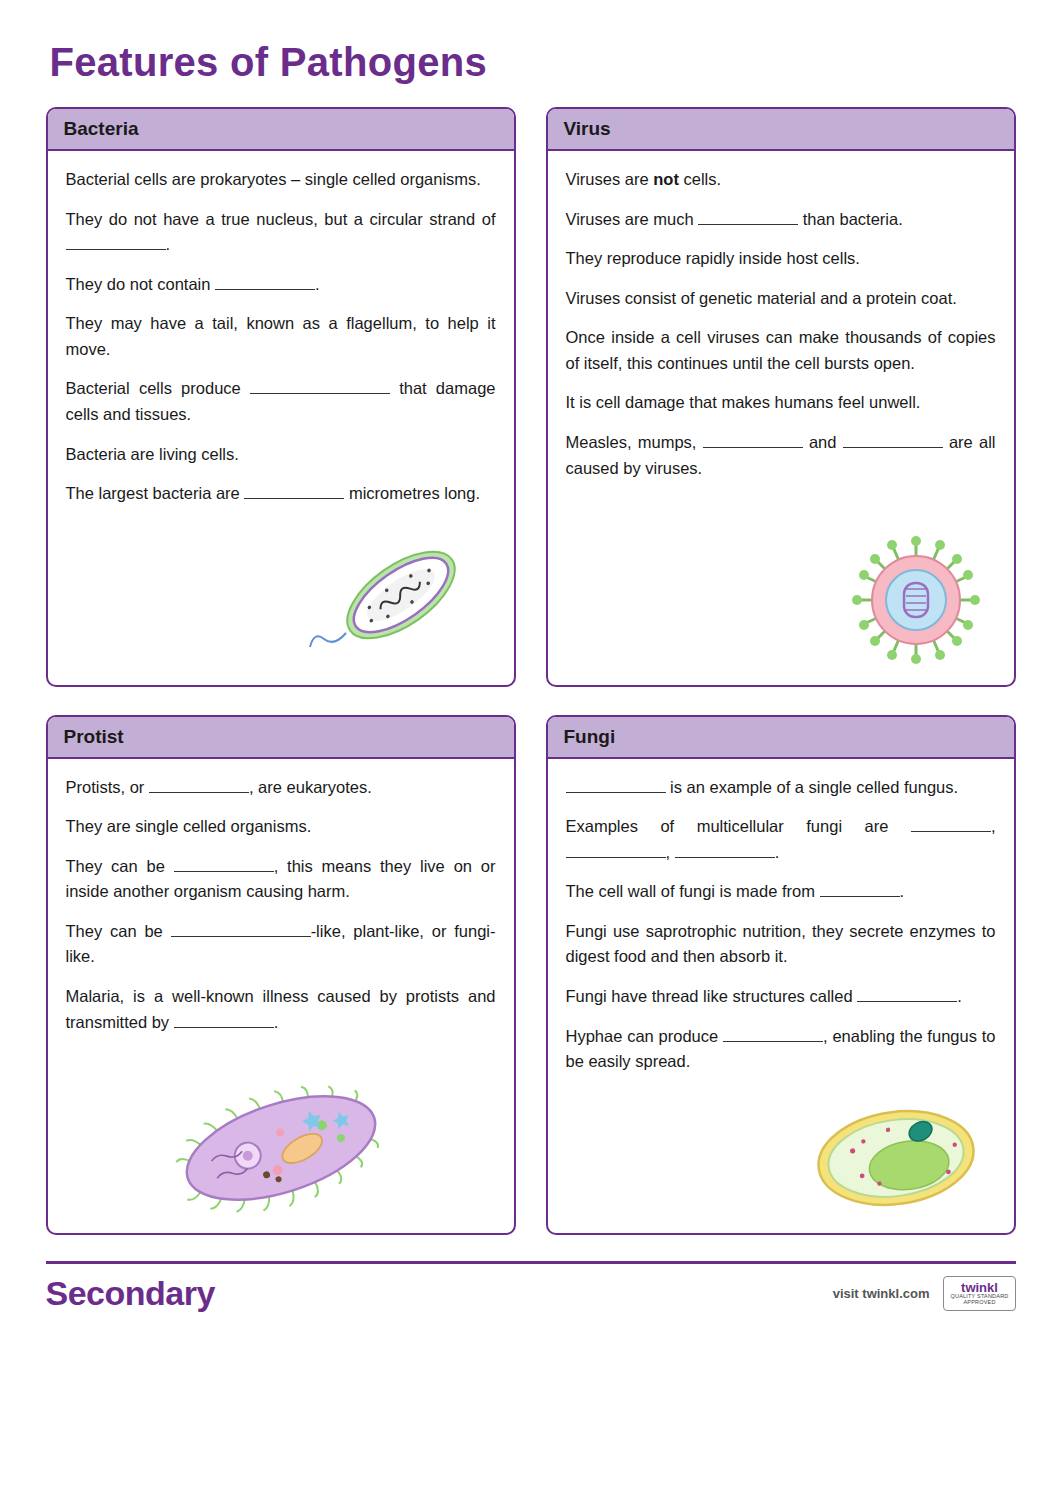Features of Pathogens
Bacteria
Bacterial cells are prokaryotes – single celled organisms.
They do not have a true nucleus, but a circular strand of .
They do not contain .
They may have a tail, known as a flagellum, to help it move.
Bacterial cells produce that damage cells and tissues.
Bacteria are living cells.
The largest bacteria are micrometres long.
Virus
Viruses are not cells.
Viruses are much than bacteria.
They reproduce rapidly inside host cells.
Viruses consist of genetic material and a protein coat.
Once inside a cell viruses can make thousands of copies of itself, this continues until the cell bursts open.
It is cell damage that makes humans feel unwell.
Measles, mumps, and are all caused by viruses.
Protist
Protists, or , are eukaryotes.
They are single celled organisms.
They can be , this means they live on or inside another organism causing harm.
They can be -like, plant-like, or fungi-like.
Malaria, is a well-known illness caused by protists and transmitted by .
Fungi
is an example of a single celled fungus.
Examples of multicellular fungi are , , .
The cell wall of fungi is made from .
Fungi use saprotrophic nutrition, they secrete enzymes to digest food and then absorb it.
Fungi have thread like structures called .
Hyphae can produce , enabling the fungus to be easily spread.
Secondary
visit twinkl.com
twinkl
Quality Standard
Approved